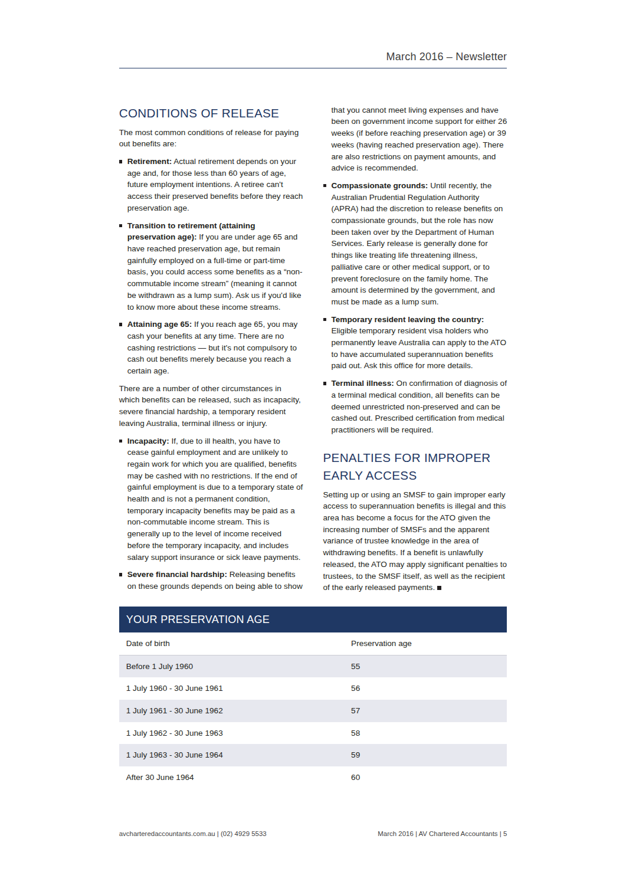March 2016 – Newsletter
Conditions of release
The most common conditions of release for paying out benefits are:
Retirement: Actual retirement depends on your age and, for those less than 60 years of age, future employment intentions. A retiree can't access their preserved benefits before they reach preservation age.
Transition to retirement (attaining preservation age): If you are under age 65 and have reached preservation age, but remain gainfully employed on a full-time or part-time basis, you could access some benefits as a “non-commutable income stream” (meaning it cannot be withdrawn as a lump sum). Ask us if you'd like to know more about these income streams.
Attaining age 65: If you reach age 65, you may cash your benefits at any time. There are no cashing restrictions — but it's not compulsory to cash out benefits merely because you reach a certain age.
There are a number of other circumstances in which benefits can be released, such as incapacity, severe financial hardship, a temporary resident leaving Australia, terminal illness or injury.
Incapacity: If, due to ill health, you have to cease gainful employment and are unlikely to regain work for which you are qualified, benefits may be cashed with no restrictions. If the end of gainful employment is due to a temporary state of health and is not a permanent condition, temporary incapacity benefits may be paid as a non-commutable income stream. This is generally up to the level of income received before the temporary incapacity, and includes salary support insurance or sick leave payments.
Severe financial hardship: Releasing benefits on these grounds depends on being able to show that you cannot meet living expenses and have been on government income support for either 26 weeks (if before reaching preservation age) or 39 weeks (having reached preservation age). There are also restrictions on payment amounts, and advice is recommended.
Compassionate grounds: Until recently, the Australian Prudential Regulation Authority (APRA) had the discretion to release benefits on compassionate grounds, but the role has now been taken over by the Department of Human Services. Early release is generally done for things like treating life threatening illness, palliative care or other medical support, or to prevent foreclosure on the family home. The amount is determined by the government, and must be made as a lump sum.
Temporary resident leaving the country: Eligible temporary resident visa holders who permanently leave Australia can apply to the ATO to have accumulated superannuation benefits paid out. Ask this office for more details.
Terminal illness: On confirmation of diagnosis of a terminal medical condition, all benefits can be deemed unrestricted non-preserved and can be cashed out. Prescribed certification from medical practitioners will be required.
Penalties for improper early access
Setting up or using an SMSF to gain improper early access to superannuation benefits is illegal and this area has become a focus for the ATO given the increasing number of SMSFs and the apparent variance of trustee knowledge in the area of withdrawing benefits. If a benefit is unlawfully released, the ATO may apply significant penalties to trustees, to the SMSF itself, as well as the recipient of the early released payments.
Your preservation age
| Date of birth | Preservation age |
| --- | --- |
| Before 1 July 1960 | 55 |
| 1 July 1960 - 30 June 1961 | 56 |
| 1 July 1961 - 30 June 1962 | 57 |
| 1 July 1962 - 30 June 1963 | 58 |
| 1 July 1963 - 30 June 1964 | 59 |
| After 30 June 1964 | 60 |
avcharteredaccountants.com.au | (02) 4929 5533
March 2016 | AV Chartered Accountants | 5